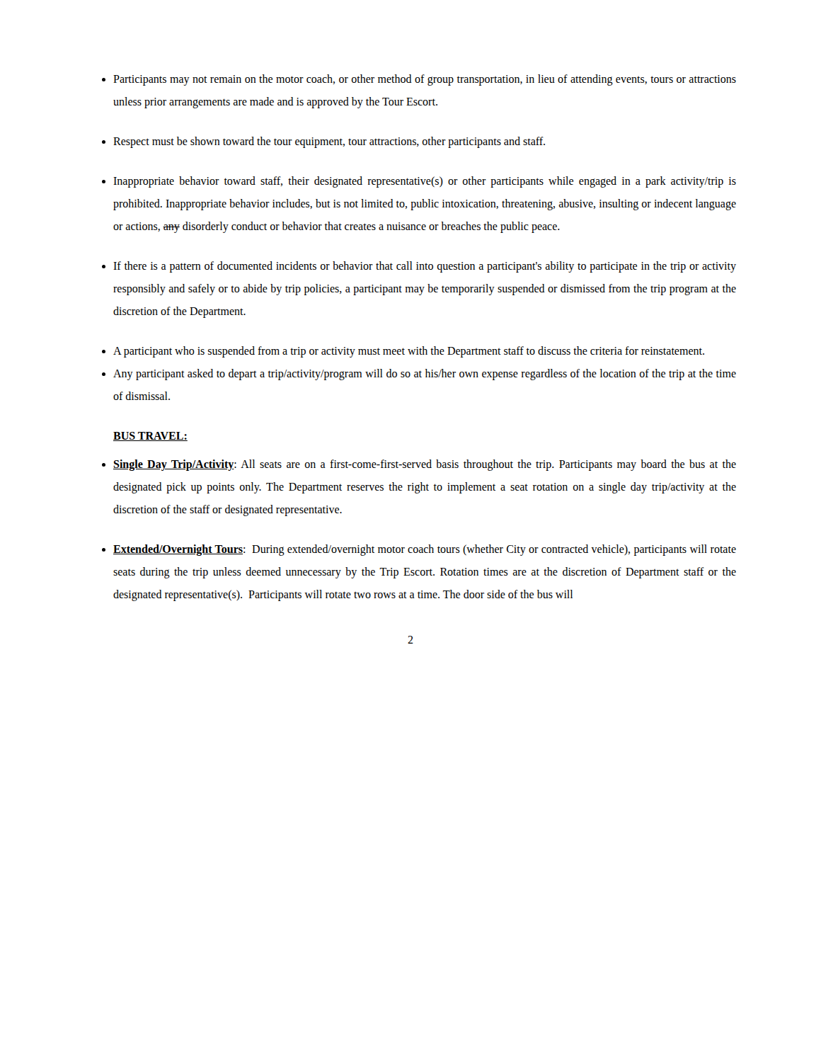Participants may not remain on the motor coach, or other method of group transportation, in lieu of attending events, tours or attractions unless prior arrangements are made and is approved by the Tour Escort.
Respect must be shown toward the tour equipment, tour attractions, other participants and staff.
Inappropriate behavior toward staff, their designated representative(s) or other participants while engaged in a park activity/trip is prohibited. Inappropriate behavior includes, but is not limited to, public intoxication, threatening, abusive, insulting or indecent language or actions, any disorderly conduct or behavior that creates a nuisance or breaches the public peace.
If there is a pattern of documented incidents or behavior that call into question a participant's ability to participate in the trip or activity responsibly and safely or to abide by trip policies, a participant may be temporarily suspended or dismissed from the trip program at the discretion of the Department.
A participant who is suspended from a trip or activity must meet with the Department staff to discuss the criteria for reinstatement.
Any participant asked to depart a trip/activity/program will do so at his/her own expense regardless of the location of the trip at the time of dismissal.
BUS TRAVEL:
Single Day Trip/Activity: All seats are on a first-come-first-served basis throughout the trip. Participants may board the bus at the designated pick up points only. The Department reserves the right to implement a seat rotation on a single day trip/activity at the discretion of the staff or designated representative.
Extended/Overnight Tours: During extended/overnight motor coach tours (whether City or contracted vehicle), participants will rotate seats during the trip unless deemed unnecessary by the Trip Escort. Rotation times are at the discretion of Department staff or the designated representative(s). Participants will rotate two rows at a time. The door side of the bus will
2